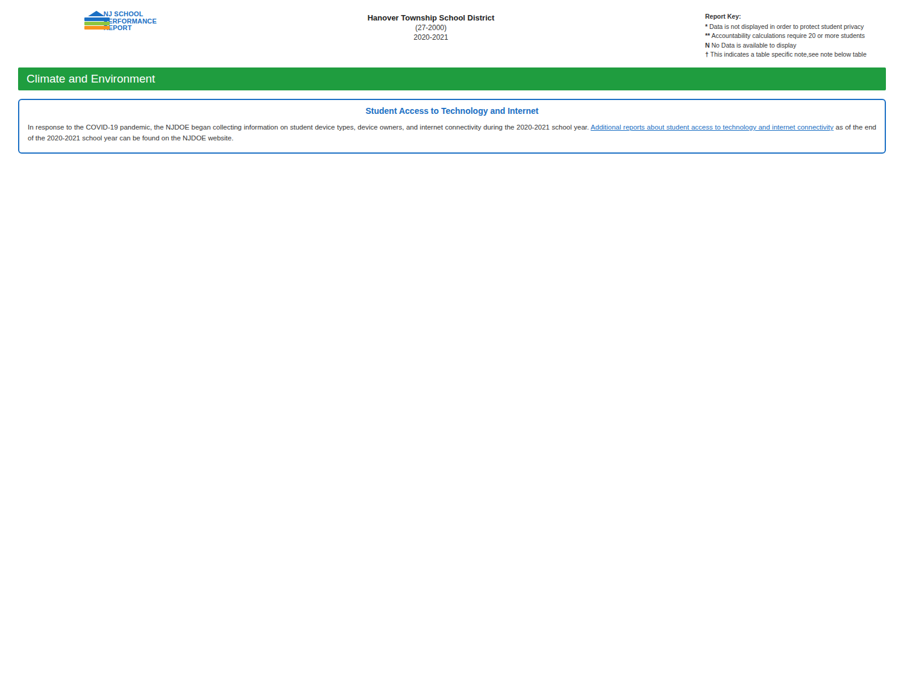NJ SCHOOL
PERFORMANCE
REPORT
Hanover Township School District
(27-2000)
2020-2021
Report Key:
* Data is not displayed in order to protect student privacy
** Accountability calculations require 20 or more students
N No Data is available to display
† This indicates a table specific note,see note below table
Climate and Environment
Student Access to Technology and Internet
In response to the COVID-19 pandemic, the NJDOE began collecting information on student device types, device owners, and internet connectivity during the 2020-2021 school year. Additional reports about student access to technology and internet connectivity as of the end of the 2020-2021 school year can be found on the NJDOE website.